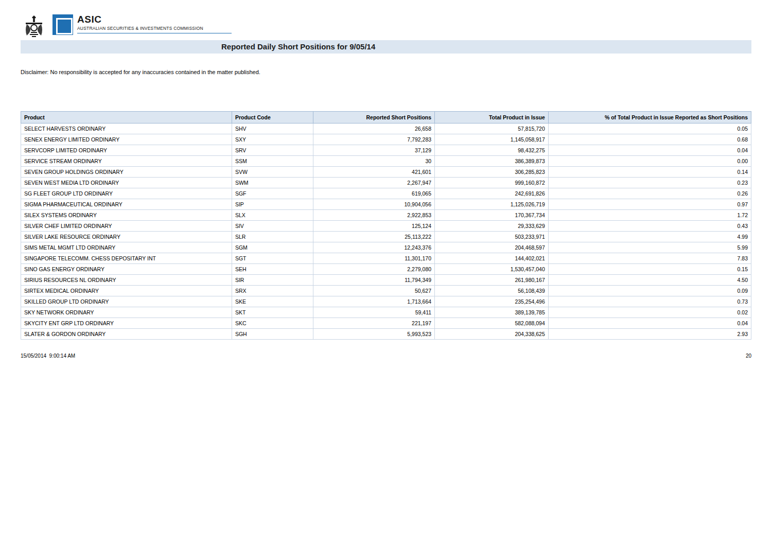ASIC
AUSTRALIAN SECURITIES & INVESTMENTS COMMISSION
Reported Daily Short Positions for 9/05/14
Disclaimer: No responsibility is accepted for any inaccuracies contained in the matter published.
| Product | Product Code | Reported Short Positions | Total Product in Issue | % of Total Product in Issue Reported as Short Positions |
| --- | --- | --- | --- | --- |
| SELECT HARVESTS ORDINARY | SHV | 26,658 | 57,815,720 | 0.05 |
| SENEX ENERGY LIMITED ORDINARY | SXY | 7,792,283 | 1,145,058,917 | 0.68 |
| SERVCORP LIMITED ORDINARY | SRV | 37,129 | 98,432,275 | 0.04 |
| SERVICE STREAM ORDINARY | SSM | 30 | 386,389,873 | 0.00 |
| SEVEN GROUP HOLDINGS ORDINARY | SVW | 421,601 | 306,285,823 | 0.14 |
| SEVEN WEST MEDIA LTD ORDINARY | SWM | 2,267,947 | 999,160,872 | 0.23 |
| SG FLEET GROUP LTD ORDINARY | SGF | 619,065 | 242,691,826 | 0.26 |
| SIGMA PHARMACEUTICAL ORDINARY | SIP | 10,904,056 | 1,125,026,719 | 0.97 |
| SILEX SYSTEMS ORDINARY | SLX | 2,922,853 | 170,367,734 | 1.72 |
| SILVER CHEF LIMITED ORDINARY | SIV | 125,124 | 29,333,629 | 0.43 |
| SILVER LAKE RESOURCE ORDINARY | SLR | 25,113,222 | 503,233,971 | 4.99 |
| SIMS METAL MGMT LTD ORDINARY | SGM | 12,243,376 | 204,468,597 | 5.99 |
| SINGAPORE TELECOMM. CHESS DEPOSITARY INT | SGT | 11,301,170 | 144,402,021 | 7.83 |
| SINO GAS ENERGY ORDINARY | SEH | 2,279,080 | 1,530,457,040 | 0.15 |
| SIRIUS RESOURCES NL ORDINARY | SIR | 11,794,349 | 261,980,167 | 4.50 |
| SIRTEX MEDICAL ORDINARY | SRX | 50,627 | 56,108,439 | 0.09 |
| SKILLED GROUP LTD ORDINARY | SKE | 1,713,664 | 235,254,496 | 0.73 |
| SKY NETWORK ORDINARY | SKT | 59,411 | 389,139,785 | 0.02 |
| SKYCITY ENT GRP LTD ORDINARY | SKC | 221,197 | 582,088,094 | 0.04 |
| SLATER & GORDON ORDINARY | SGH | 5,993,523 | 204,338,625 | 2.93 |
15/05/2014 9:00:14 AM
20